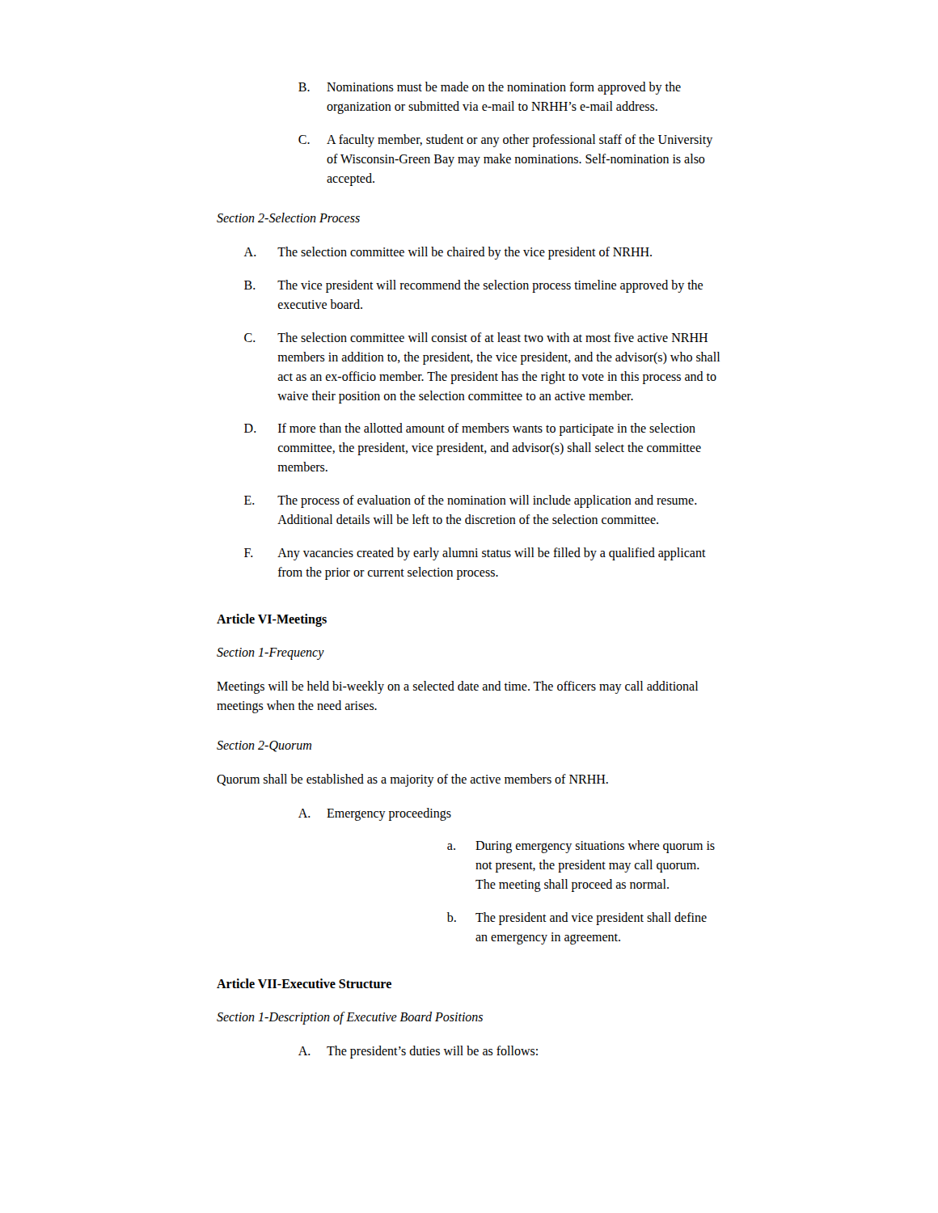B. Nominations must be made on the nomination form approved by the organization or submitted via e-mail to NRHH’s e-mail address.
C. A faculty member, student or any other professional staff of the University of Wisconsin-Green Bay may make nominations. Self-nomination is also accepted.
Section 2-Selection Process
A. The selection committee will be chaired by the vice president of NRHH.
B. The vice president will recommend the selection process timeline approved by the executive board.
C. The selection committee will consist of at least two with at most five active NRHH members in addition to, the president, the vice president, and the advisor(s) who shall act as an ex-officio member. The president has the right to vote in this process and to waive their position on the selection committee to an active member.
D. If more than the allotted amount of members wants to participate in the selection committee, the president, vice president, and advisor(s) shall select the committee members.
E. The process of evaluation of the nomination will include application and resume. Additional details will be left to the discretion of the selection committee.
F. Any vacancies created by early alumni status will be filled by a qualified applicant from the prior or current selection process.
Article VI-Meetings
Section 1-Frequency
Meetings will be held bi-weekly on a selected date and time. The officers may call additional meetings when the need arises.
Section 2-Quorum
Quorum shall be established as a majority of the active members of NRHH.
A. Emergency proceedings
a. During emergency situations where quorum is not present, the president may call quorum. The meeting shall proceed as normal.
b. The president and vice president shall define an emergency in agreement.
Article VII-Executive Structure
Section 1-Description of Executive Board Positions
A. The president’s duties will be as follows: